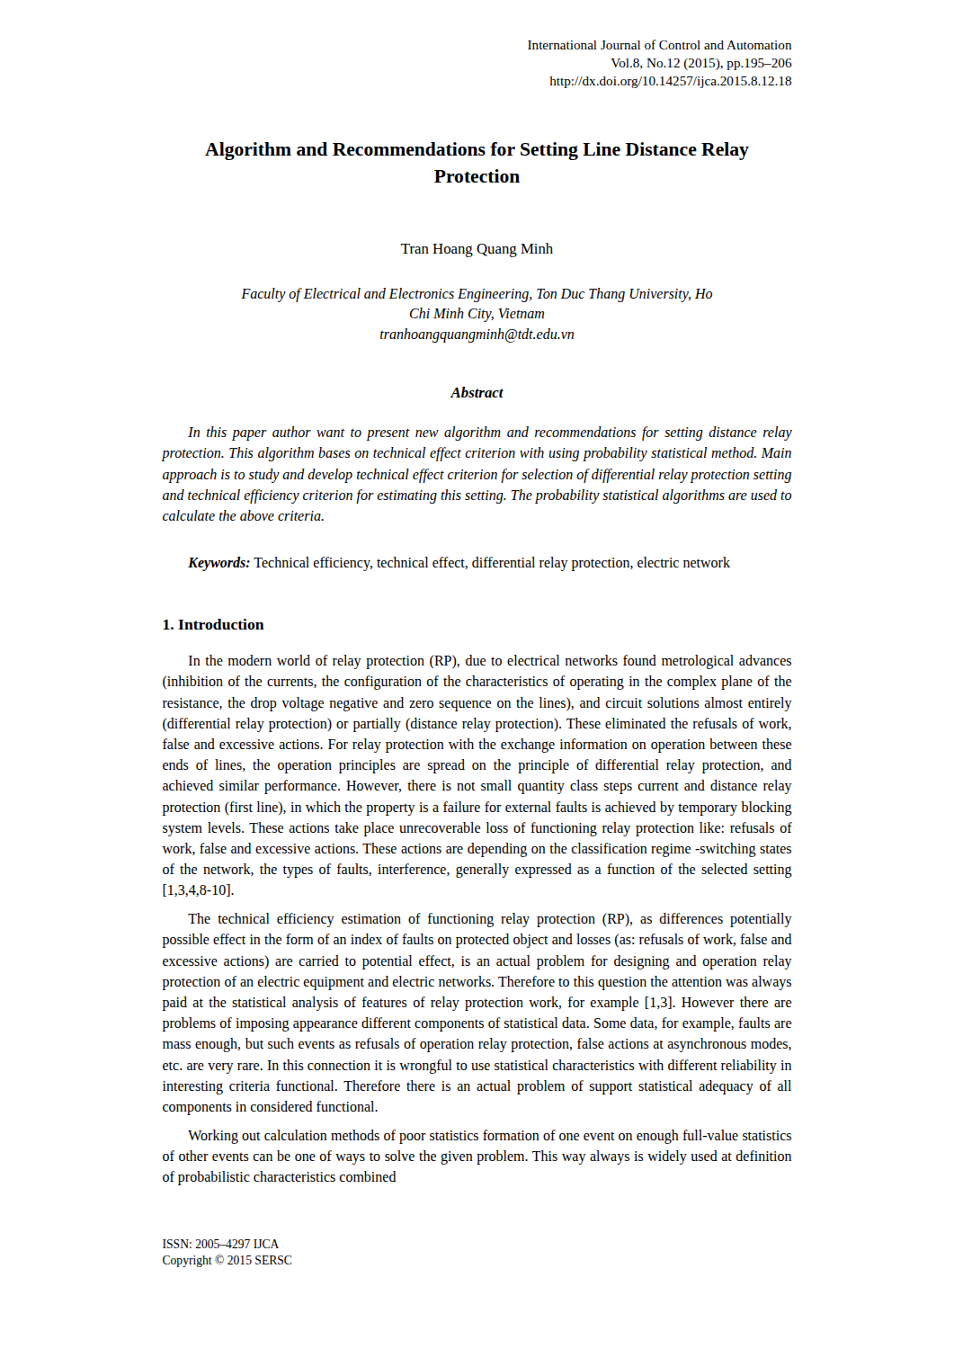International Journal of Control and Automation
Vol.8, No.12 (2015), pp.195–206
http://dx.doi.org/10.14257/ijca.2015.8.12.18
Algorithm and Recommendations for Setting Line Distance Relay
Protection
Tran Hoang Quang Minh
Faculty of Electrical and Electronics Engineering, Ton Duc Thang University, Ho
Chi Minh City, Vietnam
tranhoangquangminh@tdt.edu.vn
Abstract
In this paper author want to present new algorithm and recommendations for setting distance relay protection. This algorithm bases on technical effect criterion with using probability statistical method. Main approach is to study and develop technical effect criterion for selection of differential relay protection setting and technical efficiency criterion for estimating this setting. The probability statistical algorithms are used to calculate the above criteria.
Keywords: Technical efficiency, technical effect, differential relay protection, electric network
1. Introduction
In the modern world of relay protection (RP), due to electrical networks found metrological advances (inhibition of the currents, the configuration of the characteristics of operating in the complex plane of the resistance, the drop voltage negative and zero sequence on the lines), and circuit solutions almost entirely (differential relay protection) or partially (distance relay protection). These eliminated the refusals of work, false and excessive actions. For relay protection with the exchange information on operation between these ends of lines, the operation principles are spread on the principle of differential relay protection, and achieved similar performance. However, there is not small quantity class steps current and distance relay protection (first line), in which the property is a failure for external faults is achieved by temporary blocking system levels. These actions take place unrecoverable loss of functioning relay protection like: refusals of work, false and excessive actions. These actions are depending on the classification regime -switching states of the network, the types of faults, interference, generally expressed as a function of the selected setting [1,3,4,8-10].
The technical efficiency estimation of functioning relay protection (RP), as differences potentially possible effect in the form of an index of faults on protected object and losses (as: refusals of work, false and excessive actions) are carried to potential effect, is an actual problem for designing and operation relay protection of an electric equipment and electric networks. Therefore to this question the attention was always paid at the statistical analysis of features of relay protection work, for example [1,3]. However there are problems of imposing appearance different components of statistical data. Some data, for example, faults are mass enough, but such events as refusals of operation relay protection, false actions at asynchronous modes, etc. are very rare. In this connection it is wrongful to use statistical characteristics with different reliability in interesting criteria functional. Therefore there is an actual problem of support statistical adequacy of all components in considered functional.
Working out calculation methods of poor statistics formation of one event on enough full-value statistics of other events can be one of ways to solve the given problem. This way always is widely used at definition of probabilistic characteristics combined
ISSN: 2005–4297 IJCA
Copyright © 2015 SERSC